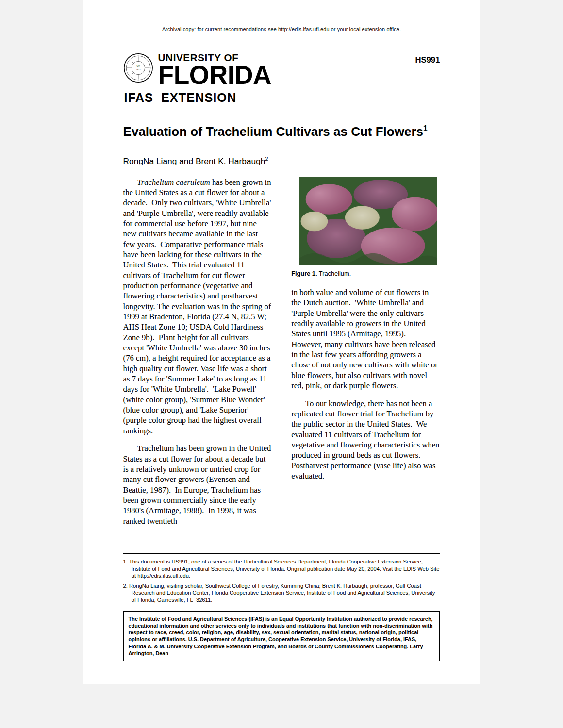Archival copy: for current recommendations see http://edis.ifas.ufl.edu or your local extension office.
HS991
UF 1853
UNIVERSITY OF
FLORIDA
IFAS EXTENSION
Evaluation of Trachelium Cultivars as Cut Flowers1
RongNa Liang and Brent K. Harbaugh2
Trachelium caeruleum has been grown in the United States as a cut flower for about a decade. Only two cultivars, 'White Umbrella' and 'Purple Umbrella', were readily available for commercial use before 1997, but nine new cultivars became available in the last few years. Comparative performance trials have been lacking for these cultivars in the United States. This trial evaluated 11 cultivars of Trachelium for cut flower production performance (vegetative and flowering characteristics) and postharvest longevity. The evaluation was in the spring of 1999 at Bradenton, Florida (27.4 N, 82.5 W; AHS Heat Zone 10; USDA Cold Hardiness Zone 9b). Plant height for all cultivars except 'White Umbrella' was above 30 inches (76 cm), a height required for acceptance as a high quality cut flower. Vase life was a short as 7 days for 'Summer Lake' to as long as 11 days for 'White Umbrella'. 'Lake Powell' (white color group), 'Summer Blue Wonder' (blue color group), and 'Lake Superior' (purple color group had the highest overall rankings.
Trachelium has been grown in the United States as a cut flower for about a decade but is a relatively unknown or untried crop for many cut flower growers (Evensen and Beattie, 1987). In Europe, Trachelium has been grown commercially since the early 1980's (Armitage, 1988). In 1998, it was ranked twentieth
Figure 1. Trachelium.
in both value and volume of cut flowers in the Dutch auction. 'White Umbrella' and 'Purple Umbrella' were the only cultivars readily available to growers in the United States until 1995 (Armitage, 1995). However, many cultivars have been released in the last few years affording growers a chose of not only new cultivars with white or blue flowers, but also cultivars with novel red, pink, or dark purple flowers.
To our knowledge, there has not been a replicated cut flower trial for Trachelium by the public sector in the United States. We evaluated 11 cultivars of Trachelium for vegetative and flowering characteristics when produced in ground beds as cut flowers. Postharvest performance (vase life) also was evaluated.
1. This document is HS991, one of a series of the Horticultural Sciences Department, Florida Cooperative Extension Service, Institute of Food and Agricultural Sciences, University of Florida. Original publication date May 20, 2004. Visit the EDIS Web Site at http://edis.ifas.ufl.edu.
2. RongNa Liang, visiting scholar, Southwest College of Forestry, Kumming China; Brent K. Harbaugh, professor, Gulf Coast Research and Education Center, Florida Cooperative Extension Service, Institute of Food and Agricultural Sciences, University of Florida, Gainesville, FL 32611.
The Institute of Food and Agricultural Sciences (IFAS) is an Equal Opportunity Institution authorized to provide research, educational information and other services only to individuals and institutions that function with non-discrimination with respect to race, creed, color, religion, age, disability, sex, sexual orientation, marital status, national origin, political opinions or affiliations. U.S. Department of Agriculture, Cooperative Extension Service, University of Florida, IFAS, Florida A. & M. University Cooperative Extension Program, and Boards of County Commissioners Cooperating. Larry Arrington, Dean